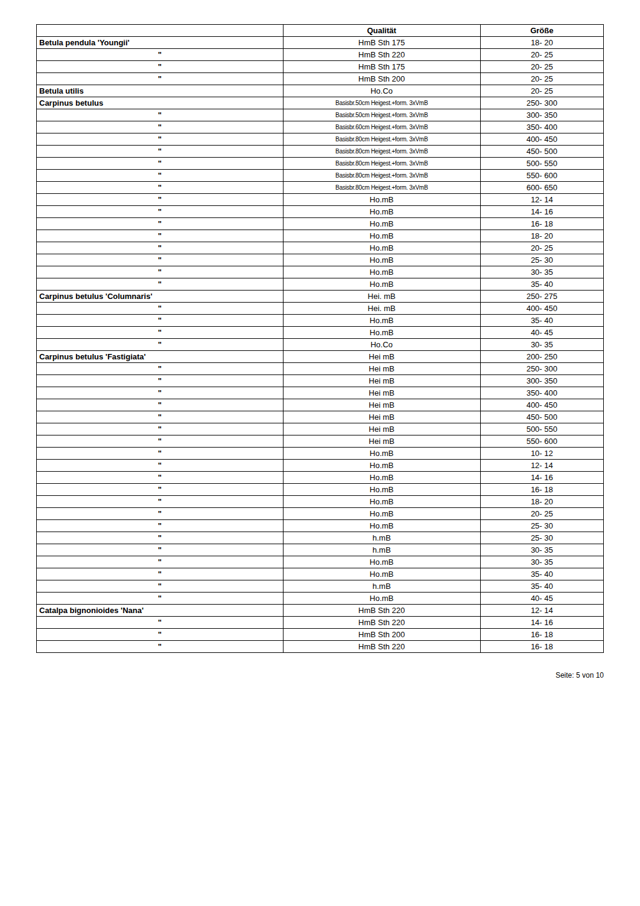| | Qualität | Größe |
| --- | --- | --- |
| Betula pendula 'Youngii' | HmB Sth 175 | 18- 20 |
| " | HmB Sth 220 | 20- 25 |
| " | HmB Sth 175 | 20- 25 |
| " | HmB Sth 200 | 20- 25 |
| Betula utilis | Ho.Co | 20- 25 |
| Carpinus betulus | Basisbr.50cm Heigest.+form. 3xVmB | 250- 300 |
| " | Basisbr.50cm Heigest.+form. 3xVmB | 300- 350 |
| " | Basisbr.60cm Heigest.+form. 3xVmB | 350- 400 |
| " | Basisbr.80cm Heigest.+form. 3xVmB | 400- 450 |
| " | Basisbr.80cm Heigest.+form. 3xVmB | 450- 500 |
| " | Basisbr.80cm Heigest.+form. 3xVmB | 500- 550 |
| " | Basisbr.80cm Heigest.+form. 3xVmB | 550- 600 |
| " | Basisbr.80cm Heigest.+form. 3xVmB | 600- 650 |
| " | Ho.mB | 12- 14 |
| " | Ho.mB | 14- 16 |
| " | Ho.mB | 16- 18 |
| " | Ho.mB | 18- 20 |
| " | Ho.mB | 20- 25 |
| " | Ho.mB | 25- 30 |
| " | Ho.mB | 30- 35 |
| " | Ho.mB | 35- 40 |
| Carpinus betulus 'Columnaris' | Hei. mB | 250- 275 |
| " | Hei. mB | 400- 450 |
| " | Ho.mB | 35- 40 |
| " | Ho.mB | 40- 45 |
| " | Ho.Co | 30- 35 |
| Carpinus betulus 'Fastigiata' | Hei mB | 200- 250 |
| " | Hei mB | 250- 300 |
| " | Hei mB | 300- 350 |
| " | Hei mB | 350- 400 |
| " | Hei mB | 400- 450 |
| " | Hei mB | 450- 500 |
| " | Hei mB | 500- 550 |
| " | Hei mB | 550- 600 |
| " | Ho.mB | 10- 12 |
| " | Ho.mB | 12- 14 |
| " | Ho.mB | 14- 16 |
| " | Ho.mB | 16- 18 |
| " | Ho.mB | 18- 20 |
| " | Ho.mB | 20- 25 |
| " | Ho.mB | 25- 30 |
| " | h.mB | 25- 30 |
| " | h.mB | 30- 35 |
| " | Ho.mB | 30- 35 |
| " | Ho.mB | 35- 40 |
| " | h.mB | 35- 40 |
| " | Ho.mB | 40- 45 |
| Catalpa bignonioides 'Nana' | HmB Sth 220 | 12- 14 |
| " | HmB Sth 220 | 14- 16 |
| " | HmB Sth 200 | 16- 18 |
| " | HmB Sth 220 | 16- 18 |
Seite: 5 von 10